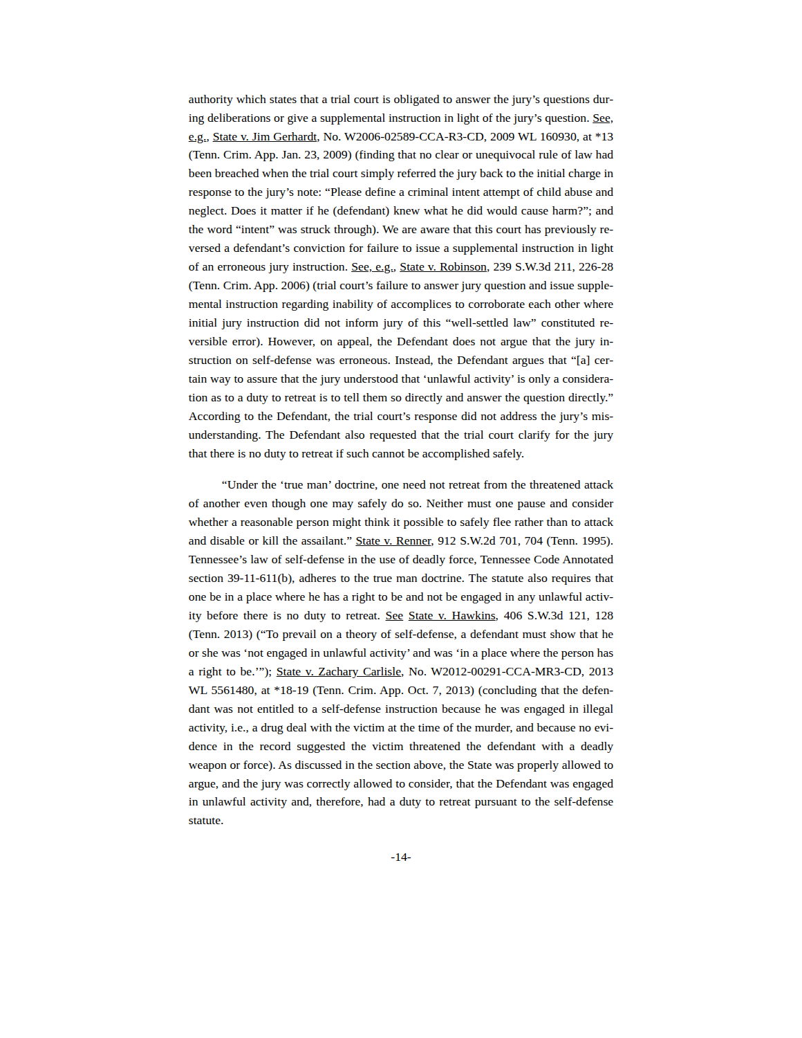authority which states that a trial court is obligated to answer the jury’s questions during deliberations or give a supplemental instruction in light of the jury’s question. See, e.g., State v. Jim Gerhardt, No. W2006-02589-CCA-R3-CD, 2009 WL 160930, at *13 (Tenn. Crim. App. Jan. 23, 2009) (finding that no clear or unequivocal rule of law had been breached when the trial court simply referred the jury back to the initial charge in response to the jury’s note: “Please define a criminal intent attempt of child abuse and neglect. Does it matter if he (defendant) knew what he did would cause harm?”; and the word “intent” was struck through). We are aware that this court has previously reversed a defendant’s conviction for failure to issue a supplemental instruction in light of an erroneous jury instruction. See, e.g., State v. Robinson, 239 S.W.3d 211, 226-28 (Tenn. Crim. App. 2006) (trial court’s failure to answer jury question and issue supplemental instruction regarding inability of accomplices to corroborate each other where initial jury instruction did not inform jury of this “well-settled law” constituted reversible error). However, on appeal, the Defendant does not argue that the jury instruction on self-defense was erroneous. Instead, the Defendant argues that “[a] certain way to assure that the jury understood that ‘unlawful activity’ is only a consideration as to a duty to retreat is to tell them so directly and answer the question directly.” According to the Defendant, the trial court’s response did not address the jury’s misunderstanding. The Defendant also requested that the trial court clarify for the jury that there is no duty to retreat if such cannot be accomplished safely.
“Under the ‘true man’ doctrine, one need not retreat from the threatened attack of another even though one may safely do so. Neither must one pause and consider whether a reasonable person might think it possible to safely flee rather than to attack and disable or kill the assailant.” State v. Renner, 912 S.W.2d 701, 704 (Tenn. 1995). Tennessee’s law of self-defense in the use of deadly force, Tennessee Code Annotated section 39-11-611(b), adheres to the true man doctrine. The statute also requires that one be in a place where he has a right to be and not be engaged in any unlawful activity before there is no duty to retreat. See State v. Hawkins, 406 S.W.3d 121, 128 (Tenn. 2013) (“To prevail on a theory of self-defense, a defendant must show that he or she was ‘not engaged in unlawful activity’ and was ‘in a place where the person has a right to be.’”); State v. Zachary Carlisle, No. W2012-00291-CCA-MR3-CD, 2013 WL 5561480, at *18-19 (Tenn. Crim. App. Oct. 7, 2013) (concluding that the defendant was not entitled to a self-defense instruction because he was engaged in illegal activity, i.e., a drug deal with the victim at the time of the murder, and because no evidence in the record suggested the victim threatened the defendant with a deadly weapon or force). As discussed in the section above, the State was properly allowed to argue, and the jury was correctly allowed to consider, that the Defendant was engaged in unlawful activity and, therefore, had a duty to retreat pursuant to the self-defense statute.
-14-